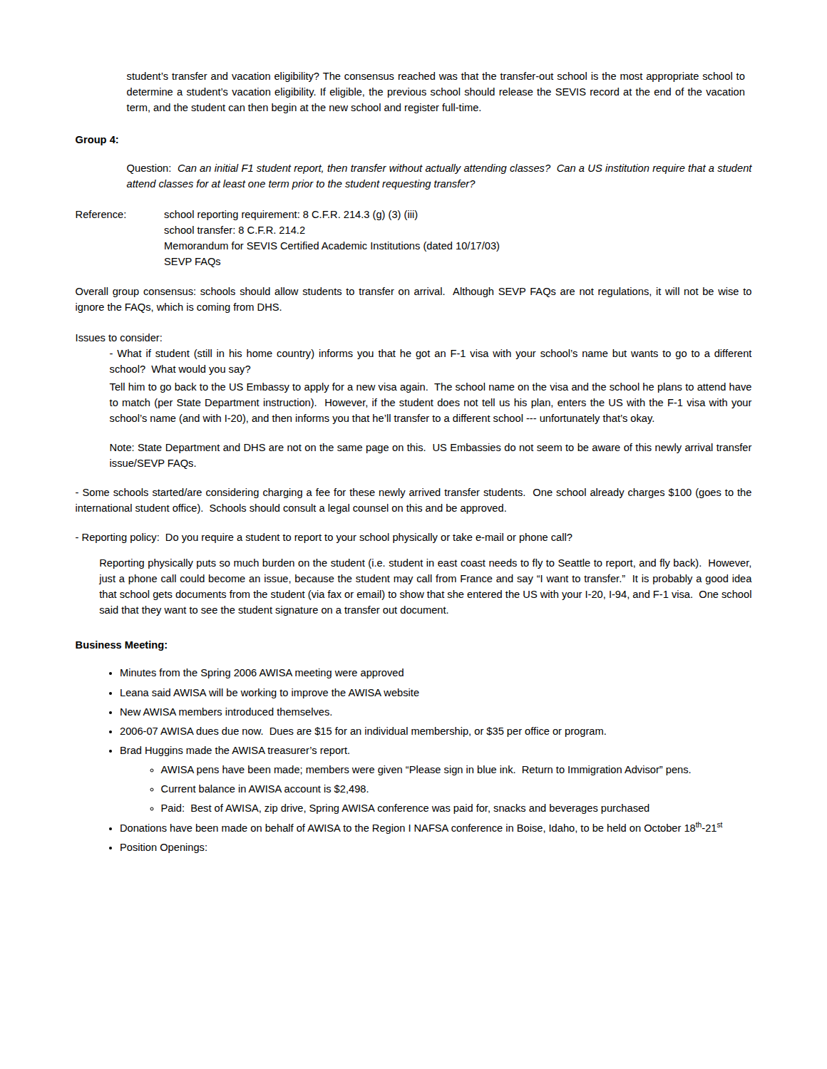student’s transfer and vacation eligibility? The consensus reached was that the transfer-out school is the most appropriate school to determine a student’s vacation eligibility. If eligible, the previous school should release the SEVIS record at the end of the vacation term, and the student can then begin at the new school and register full-time.
Group 4:
Question: Can an initial F1 student report, then transfer without actually attending classes? Can a US institution require that a student attend classes for at least one term prior to the student requesting transfer?
| Reference: | school reporting requirement: 8 C.F.R. 214.3 (g) (3) (iii) |
| | school transfer: 8 C.F.R. 214.2 |
| | Memorandum for SEVIS Certified Academic Institutions (dated 10/17/03) |
| | SEVP FAQs |
Overall group consensus: schools should allow students to transfer on arrival. Although SEVP FAQs are not regulations, it will not be wise to ignore the FAQs, which is coming from DHS.
Issues to consider:
- What if student (still in his home country) informs you that he got an F-1 visa with your school’s name but wants to go to a different school? What would you say?
Tell him to go back to the US Embassy to apply for a new visa again. The school name on the visa and the school he plans to attend have to match (per State Department instruction). However, if the student does not tell us his plan, enters the US with the F-1 visa with your school’s name (and with I-20), and then informs you that he’ll transfer to a different school --- unfortunately that’s okay.
Note: State Department and DHS are not on the same page on this. US Embassies do not seem to be aware of this newly arrival transfer issue/SEVP FAQs.
- Some schools started/are considering charging a fee for these newly arrived transfer students. One school already charges $100 (goes to the international student office). Schools should consult a legal counsel on this and be approved.
- Reporting policy: Do you require a student to report to your school physically or take e-mail or phone call?
Reporting physically puts so much burden on the student (i.e. student in east coast needs to fly to Seattle to report, and fly back). However, just a phone call could become an issue, because the student may call from France and say “I want to transfer.” It is probably a good idea that school gets documents from the student (via fax or email) to show that she entered the US with your I-20, I-94, and F-1 visa. One school said that they want to see the student signature on a transfer out document.
Business Meeting:
Minutes from the Spring 2006 AWISA meeting were approved
Leana said AWISA will be working to improve the AWISA website
New AWISA members introduced themselves.
2006-07 AWISA dues due now. Dues are $15 for an individual membership, or $35 per office or program.
Brad Huggins made the AWISA treasurer’s report.
AWISA pens have been made; members were given “Please sign in blue ink. Return to Immigration Advisor” pens.
Current balance in AWISA account is $2,498.
Paid: Best of AWISA, zip drive, Spring AWISA conference was paid for, snacks and beverages purchased
Donations have been made on behalf of AWISA to the Region I NAFSA conference in Boise, Idaho, to be held on October 18th-21st
Position Openings: